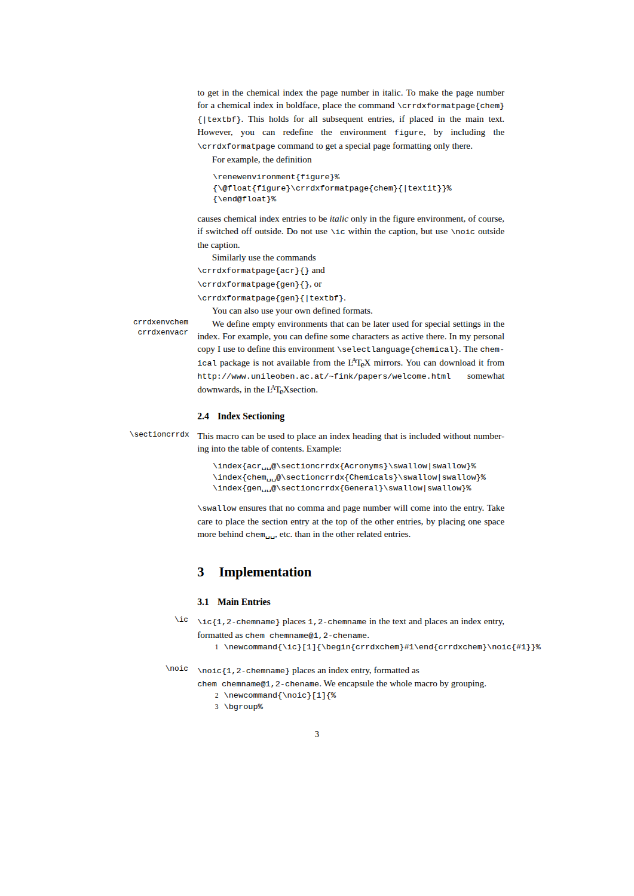to get in the chemical index the page number in italic. To make the page number for a chemical index in boldface, place the command \crrdxformatpage{chem}{|textbf}. This holds for all subsequent entries, if placed in the main text. However, you can redefine the environment figure, by including the \crrdxformatpage command to get a special page formatting only there.
For example, the definition
\renewenvironment{figure}%
{\@float{figure}\crrdxformatpage{chem}{|textit}}%
{\end@float}%
causes chemical index entries to be italic only in the figure environment, of course, if switched off outside. Do not use \ic within the caption, but use \noic outside the caption.
Similarly use the commands
\crrdxformatpage{acr}{} and
\crrdxformatpage{gen}{}, or
\crrdxformatpage{gen}{|textbf}.
You can also use your own defined formats.
crrdxenvchemcrrdxenvacr
We define empty environments that can be later used for special settings in the index. For example, you can define some characters as active there. In my personal copy I use to define this environment \selectlanguage{chemical}. The chemical package is not available from the La Te X mirrors. You can download it from http://www.unileoben.ac.at/~fink/papers/welcome.html somewhat downwards, in the La Te Xsection.
2.4 Index Sectioning
\sectioncrrdx
This macro can be used to place an index heading that is included without numbering into the table of contents. Example:
\index{acr␣␣@\sectioncrrdx{Acronyms}\swallow|swallow}%
\index{chem␣␣@\sectioncrrdx{Chemicals}\swallow|swallow}%
\index{gen␣␣@\sectioncrrdx{General}\swallow|swallow}%
\swallow ensures that no comma and page number will come into the entry. Take care to place the section entry at the top of the other entries, by placing one space more behind chem␣␣, etc. than in the other related entries.
3 Implementation
3.1 Main Entries
\ic
\ic{1,2-chemname} places 1,2-chemname in the text and places an index entry, formatted as chem chemname@1,2-chename.
1\newcommand{\ic}[1]{\begin{crrdxchem}#1\end{crrdxchem}\noic{#1}}%
\noic
\noic{1,2-chemname} places an index entry, formatted as
chem chemname@1,2-chename. We encapsule the whole macro by grouping.
2\newcommand{\noic}[1]{%
3\bgroup%
3